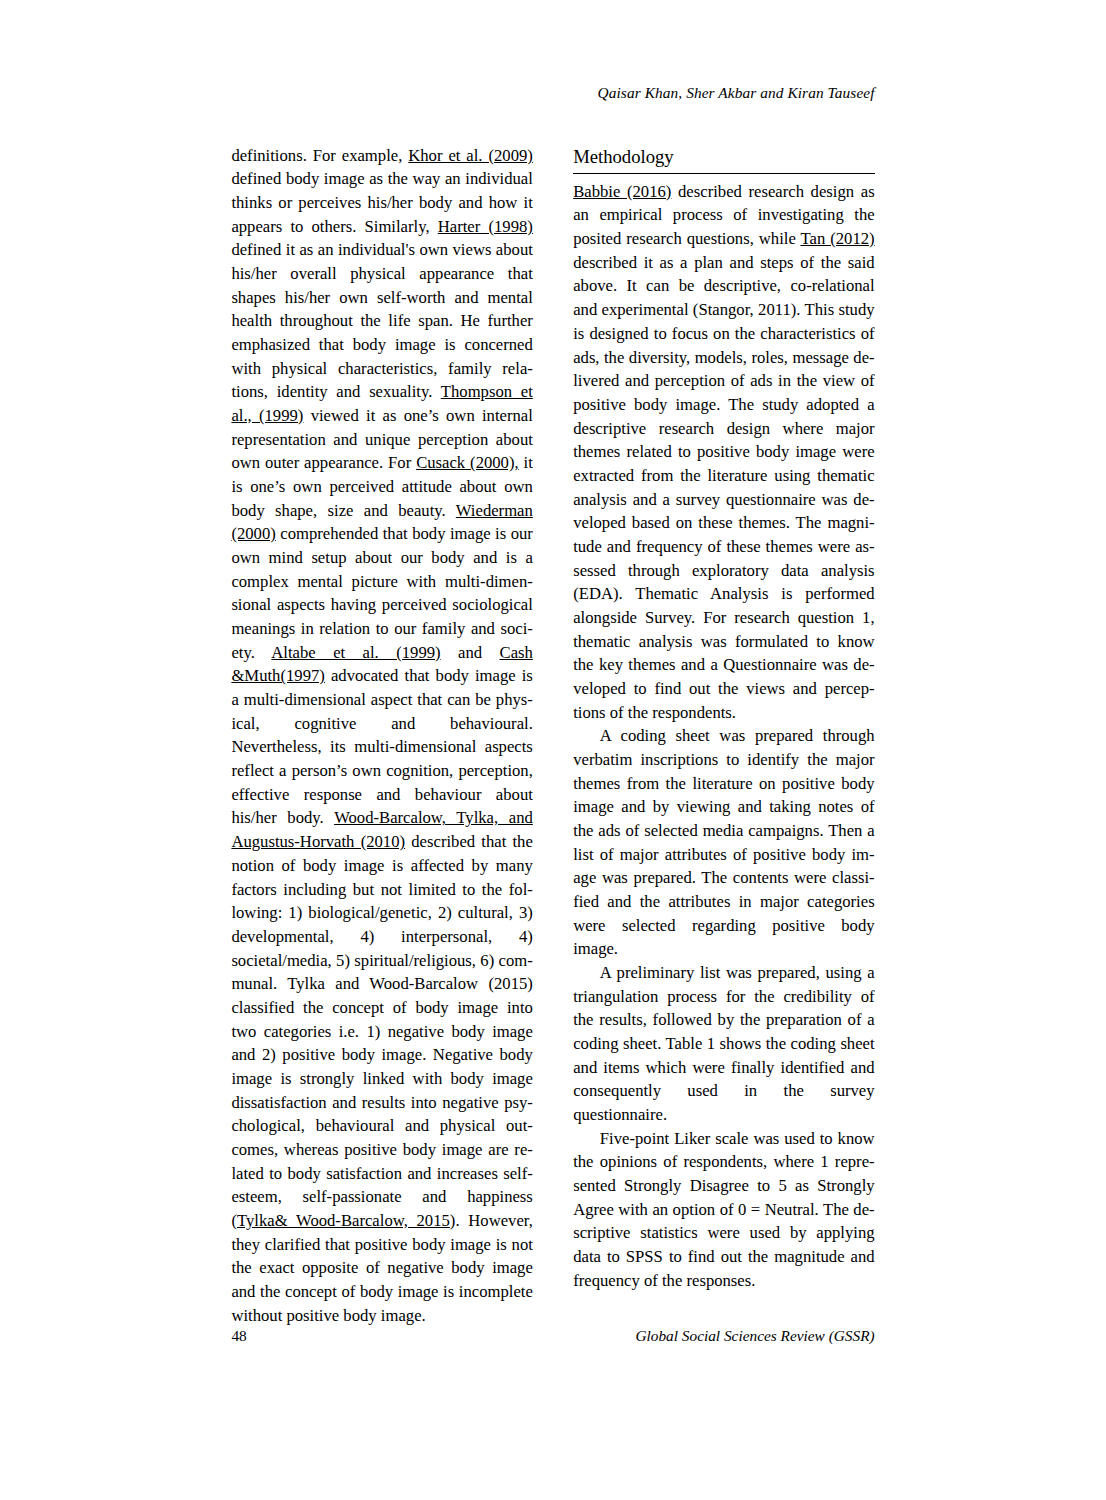Qaisar Khan, Sher Akbar and Kiran Tauseef
definitions. For example, Khor et al. (2009) defined body image as the way an individual thinks or perceives his/her body and how it appears to others. Similarly, Harter (1998) defined it as an individual's own views about his/her overall physical appearance that shapes his/her own self-worth and mental health throughout the life span. He further emphasized that body image is concerned with physical characteristics, family relations, identity and sexuality. Thompson et al., (1999) viewed it as one’s own internal representation and unique perception about own outer appearance. For Cusack (2000), it is one’s own perceived attitude about own body shape, size and beauty. Wiederman (2000) comprehended that body image is our own mind setup about our body and is a complex mental picture with multi-dimensional aspects having perceived sociological meanings in relation to our family and society. Altabe et al. (1999) and Cash &Muth(1997) advocated that body image is a multi-dimensional aspect that can be physical, cognitive and behavioural. Nevertheless, its multi-dimensional aspects reflect a person’s own cognition, perception, effective response and behaviour about his/her body. Wood-Barcalow, Tylka, and Augustus-Horvath (2010) described that the notion of body image is affected by many factors including but not limited to the following: 1) biological/genetic, 2) cultural, 3) developmental, 4) interpersonal, 4) societal/media, 5) spiritual/religious, 6) communal. Tylka and Wood-Barcalow (2015) classified the concept of body image into two categories i.e. 1) negative body image and 2) positive body image. Negative body image is strongly linked with body image dissatisfaction and results into negative psychological, behavioural and physical outcomes, whereas positive body image are related to body satisfaction and increases self-esteem, self-passionate and happiness (Tylka& Wood-Barcalow, 2015). However, they clarified that positive body image is not the exact opposite of negative body image and the concept of body image is incomplete without positive body image.
Methodology
Babbie (2016) described research design as an empirical process of investigating the posited research questions, while Tan (2012) described it as a plan and steps of the said above. It can be descriptive, co-relational and experimental (Stangor, 2011). This study is designed to focus on the characteristics of ads, the diversity, models, roles, message delivered and perception of ads in the view of positive body image. The study adopted a descriptive research design where major themes related to positive body image were extracted from the literature using thematic analysis and a survey questionnaire was developed based on these themes. The magnitude and frequency of these themes were assessed through exploratory data analysis (EDA). Thematic Analysis is performed alongside Survey. For research question 1, thematic analysis was formulated to know the key themes and a Questionnaire was developed to find out the views and perceptions of the respondents.
A coding sheet was prepared through verbatim inscriptions to identify the major themes from the literature on positive body image and by viewing and taking notes of the ads of selected media campaigns. Then a list of major attributes of positive body image was prepared. The contents were classified and the attributes in major categories were selected regarding positive body image.
A preliminary list was prepared, using a triangulation process for the credibility of the results, followed by the preparation of a coding sheet. Table 1 shows the coding sheet and items which were finally identified and consequently used in the survey questionnaire.
Five-point Liker scale was used to know the opinions of respondents, where 1 represented Strongly Disagree to 5 as Strongly Agree with an option of 0 = Neutral. The descriptive statistics were used by applying data to SPSS to find out the magnitude and frequency of the responses.
48 Global Social Sciences Review (GSSR)